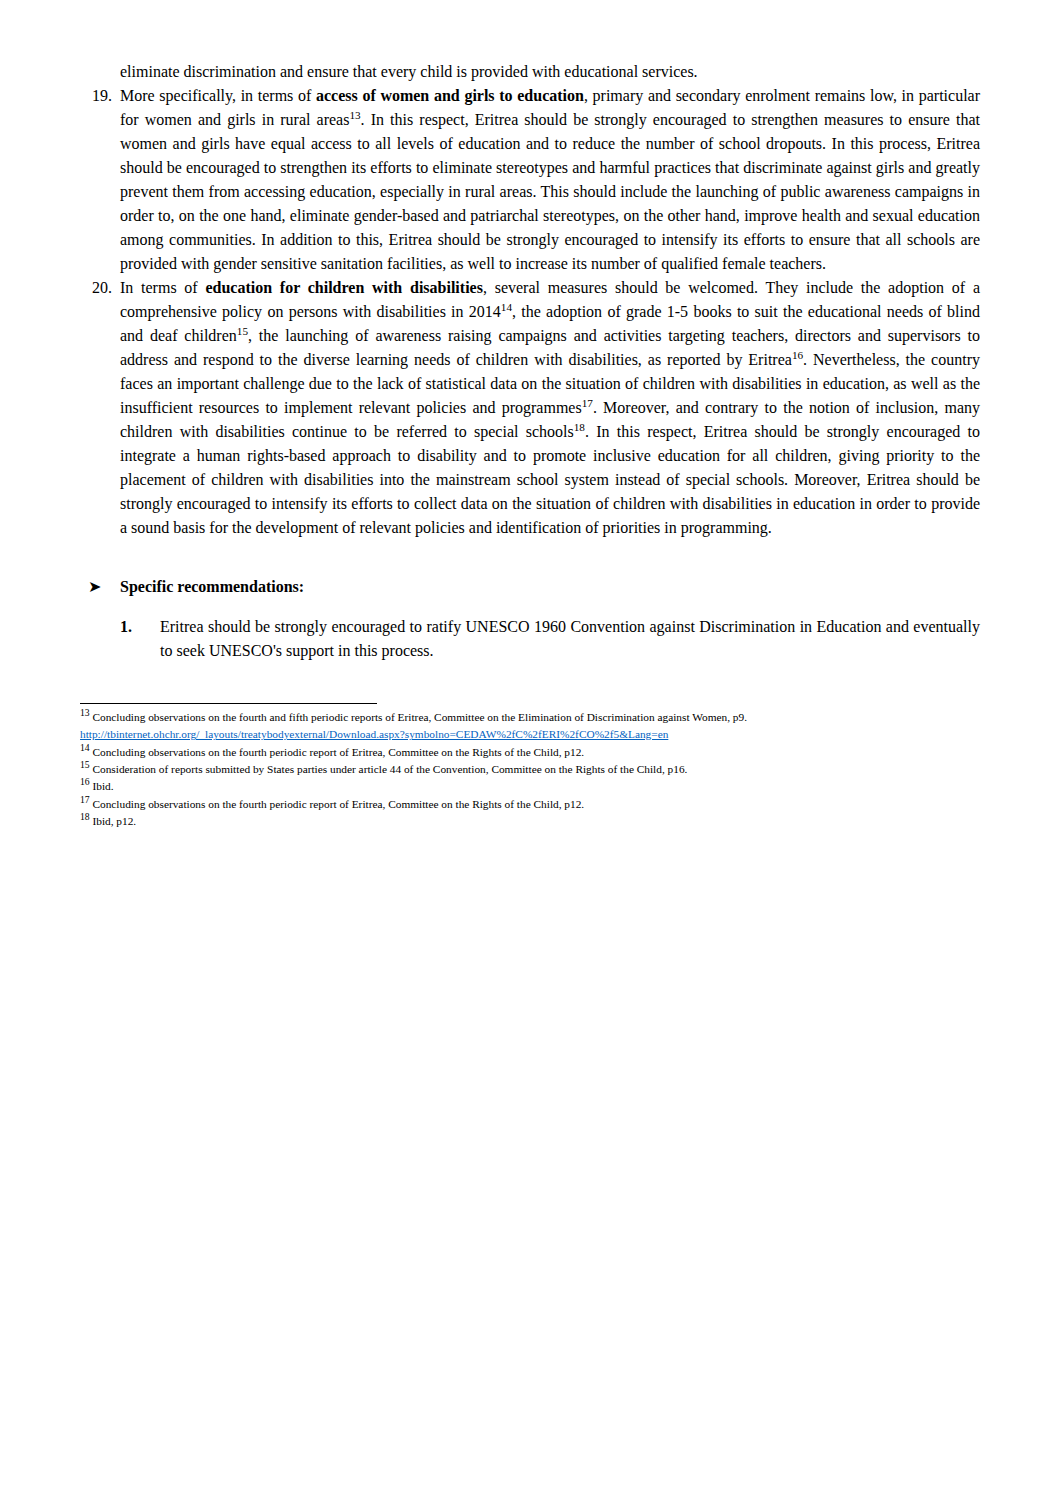eliminate discrimination and ensure that every child is provided with educational services.
More specifically, in terms of access of women and girls to education, primary and secondary enrolment remains low, in particular for women and girls in rural areas13. In this respect, Eritrea should be strongly encouraged to strengthen measures to ensure that women and girls have equal access to all levels of education and to reduce the number of school dropouts. In this process, Eritrea should be encouraged to strengthen its efforts to eliminate stereotypes and harmful practices that discriminate against girls and greatly prevent them from accessing education, especially in rural areas. This should include the launching of public awareness campaigns in order to, on the one hand, eliminate gender-based and patriarchal stereotypes, on the other hand, improve health and sexual education among communities. In addition to this, Eritrea should be strongly encouraged to intensify its efforts to ensure that all schools are provided with gender sensitive sanitation facilities, as well to increase its number of qualified female teachers.
In terms of education for children with disabilities, several measures should be welcomed. They include the adoption of a comprehensive policy on persons with disabilities in 201414, the adoption of grade 1-5 books to suit the educational needs of blind and deaf children15, the launching of awareness raising campaigns and activities targeting teachers, directors and supervisors to address and respond to the diverse learning needs of children with disabilities, as reported by Eritrea16. Nevertheless, the country faces an important challenge due to the lack of statistical data on the situation of children with disabilities in education, as well as the insufficient resources to implement relevant policies and programmes17. Moreover, and contrary to the notion of inclusion, many children with disabilities continue to be referred to special schools18. In this respect, Eritrea should be strongly encouraged to integrate a human rights-based approach to disability and to promote inclusive education for all children, giving priority to the placement of children with disabilities into the mainstream school system instead of special schools. Moreover, Eritrea should be strongly encouraged to intensify its efforts to collect data on the situation of children with disabilities in education in order to provide a sound basis for the development of relevant policies and identification of priorities in programming.
Specific recommendations:
Eritrea should be strongly encouraged to ratify UNESCO 1960 Convention against Discrimination in Education and eventually to seek UNESCO's support in this process.
13 Concluding observations on the fourth and fifth periodic reports of Eritrea, Committee on the Elimination of Discrimination against Women, p9.
http://tbinternet.ohchr.org/_layouts/treatybodyexternal/Download.aspx?symbolno=CEDAW%2fC%2fERI%2fCO%2f5&Lang=en
14 Concluding observations on the fourth periodic report of Eritrea, Committee on the Rights of the Child, p12.
15 Consideration of reports submitted by States parties under article 44 of the Convention, Committee on the Rights of the Child, p16.
16 Ibid.
17 Concluding observations on the fourth periodic report of Eritrea, Committee on the Rights of the Child, p12.
18 Ibid, p12.